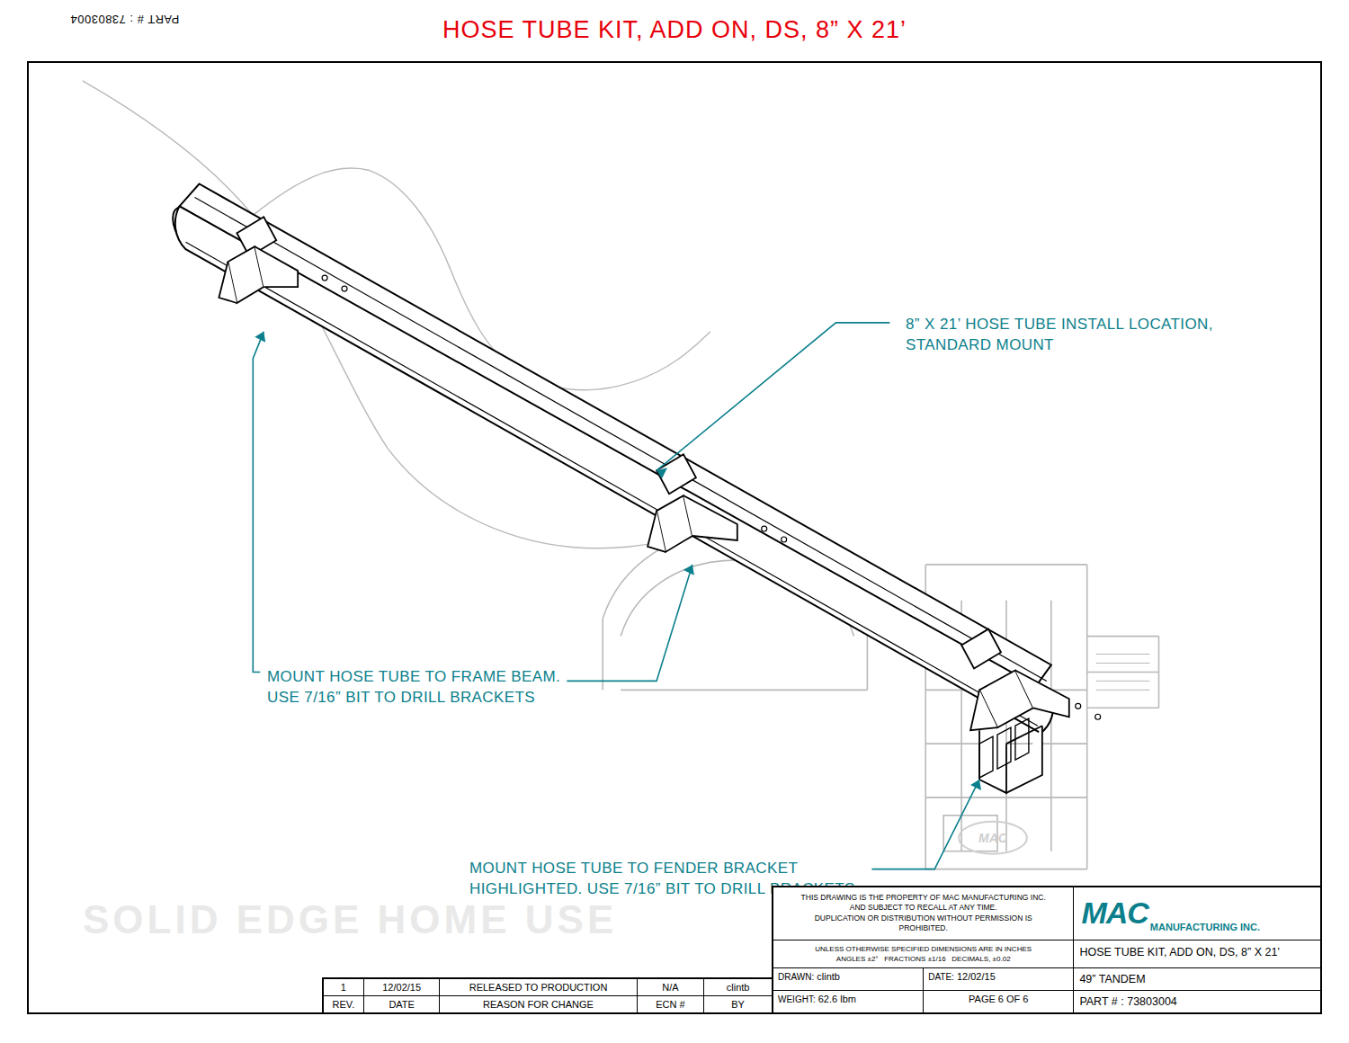PART # : 73803004
HOSE TUBE KIT, ADD ON, DS, 8” X 21’
MAC
8” X 21’ HOSE TUBE INSTALL LOCATION,
STANDARD MOUNT
MOUNT HOSE TUBE TO FRAME BEAM.
USE 7/16” BIT TO DRILL BRACKETS
MOUNT HOSE TUBE TO FENDER BRACKET
HIGHLIGHTED. USE 7/16” BIT TO DRILL BRACKETS
SOLID EDGE HOME USE
1
12/02/15
RELEASED TO PRODUCTION
N/A
clintb
REV.
DATE
REASON FOR CHANGE
ECN #
BY
THIS DRAWING IS THE PROPERTY OF MAC MANUFACTURING INC.
AND SUBJECT TO RECALL AT ANY TIME.
DUPLICATION OR DISTRIBUTION WITHOUT PERMISSION IS
PROHIBITED.
MAC MANUFACTURING INC.
UNLESS OTHERWISE SPECIFIED DIMENSIONS ARE IN INCHES
ANGLES ±2° FRACTIONS ±1/16 DECIMALS, ±0.02
HOSE TUBE KIT, ADD ON, DS, 8” X 21’
DRAWN: clintb
DATE: 12/02/15
49” TANDEM
WEIGHT: 62.6 lbm
PAGE 6 OF 6
PART # : 73803004